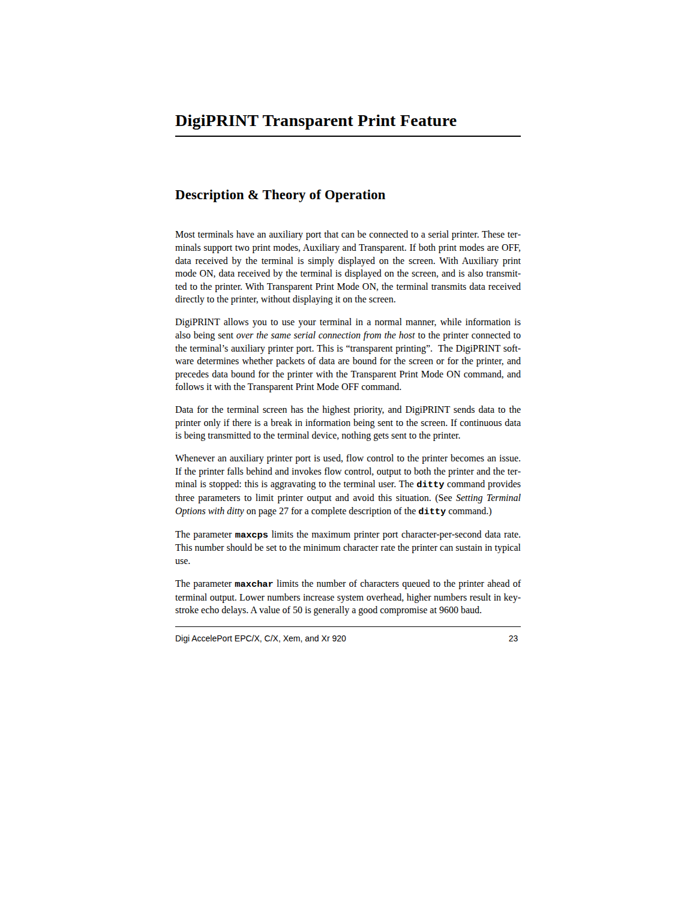DigiPRINT Transparent Print Feature
Description & Theory of Operation
Most terminals have an auxiliary port that can be connected to a serial printer. These terminals support two print modes, Auxiliary and Transparent. If both print modes are OFF, data received by the terminal is simply displayed on the screen. With Auxiliary print mode ON, data received by the terminal is displayed on the screen, and is also transmitted to the printer. With Transparent Print Mode ON, the terminal transmits data received directly to the printer, without displaying it on the screen.
DigiPRINT allows you to use your terminal in a normal manner, while information is also being sent over the same serial connection from the host to the printer connected to the terminal’s auxiliary printer port. This is “transparent printing”. The DigiPRINT software determines whether packets of data are bound for the screen or for the printer, and precedes data bound for the printer with the Transparent Print Mode ON command, and follows it with the Transparent Print Mode OFF command.
Data for the terminal screen has the highest priority, and DigiPRINT sends data to the printer only if there is a break in information being sent to the screen. If continuous data is being transmitted to the terminal device, nothing gets sent to the printer.
Whenever an auxiliary printer port is used, flow control to the printer becomes an issue. If the printer falls behind and invokes flow control, output to both the printer and the terminal is stopped: this is aggravating to the terminal user. The ditty command provides three parameters to limit printer output and avoid this situation. (See Setting Terminal Options with ditty on page 27 for a complete description of the ditty command.)
The parameter maxcps limits the maximum printer port character-per-second data rate. This number should be set to the minimum character rate the printer can sustain in typical use.
The parameter maxchar limits the number of characters queued to the printer ahead of terminal output. Lower numbers increase system overhead, higher numbers result in keystroke echo delays. A value of 50 is generally a good compromise at 9600 baud.
Digi AccelePort EPC/X, C/X, Xem, and Xr 920 23